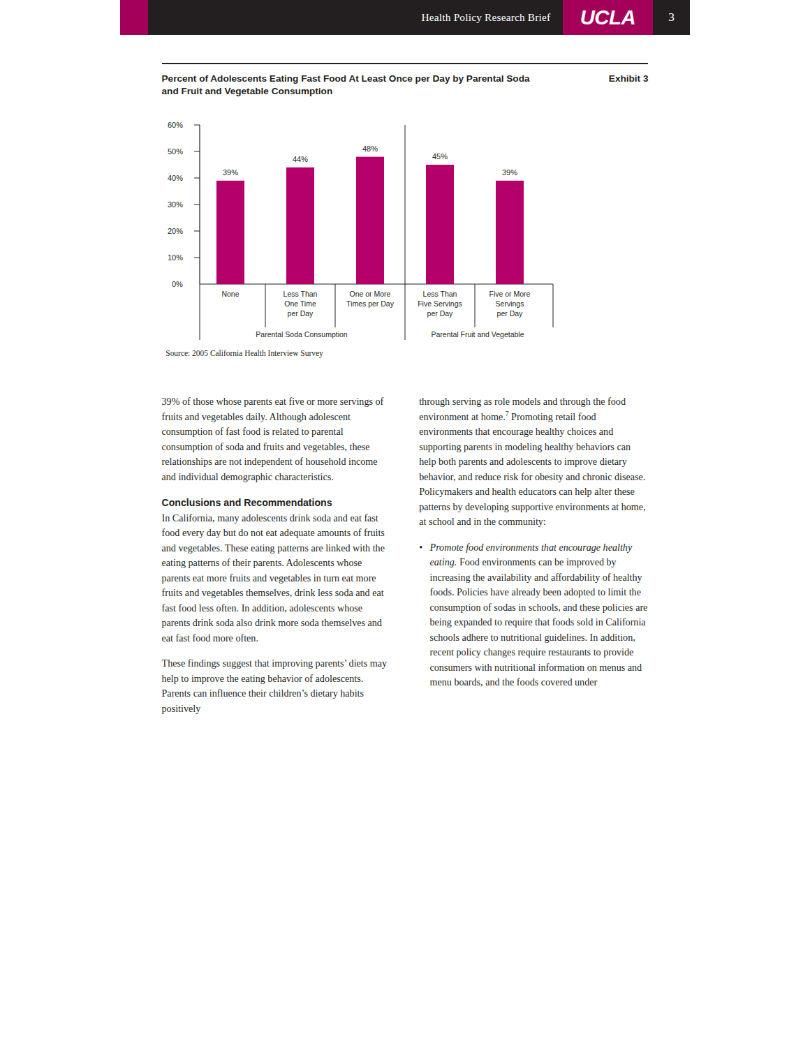Health Policy Research Brief
UCLA
3
Percent of Adolescents Eating Fast Food At Least Once per Day by Parental Soda and Fruit and Vegetable Consumption
Exhibit 3
60% 50% 40% 30% 20% 10% 0% 39% 44% 48% 45% 39% None Less Than One Time per Day One or More Times per Day Less Than Five Servings per Day Five or More Servings per Day Parental Soda Consumption Parental Fruit and Vegetable Consumption
Source: 2005 California Health Interview Survey
39% of those whose parents eat five or more servings of fruits and vegetables daily. Although adolescent consumption of fast food is related to parental consumption of soda and fruits and vegetables, these relationships are not independent of household income and individual demographic characteristics.
Conclusions and Recommendations
In California, many adolescents drink soda and eat fast food every day but do not eat adequate amounts of fruits and vegetables. These eating patterns are linked with the eating patterns of their parents. Adolescents whose parents eat more fruits and vegetables in turn eat more fruits and vegetables themselves, drink less soda and eat fast food less often. In addition, adolescents whose parents drink soda also drink more soda themselves and eat fast food more often.
These findings suggest that improving parents’ diets may help to improve the eating behavior of adolescents. Parents can influence their children’s dietary habits positively
through serving as role models and through the food environment at home.7 Promoting retail food environments that encourage healthy choices and supporting parents in modeling healthy behaviors can help both parents and adolescents to improve dietary behavior, and reduce risk for obesity and chronic disease. Policymakers and health educators can help alter these patterns by developing supportive environments at home, at school and in the community:
Promote food environments that encourage healthy eating. Food environments can be improved by increasing the availability and affordability of healthy foods. Policies have already been adopted to limit the consumption of sodas in schools, and these policies are being expanded to require that foods sold in California schools adhere to nutritional guidelines. In addition, recent policy changes require restaurants to provide consumers with nutritional information on menus and menu boards, and the foods covered under